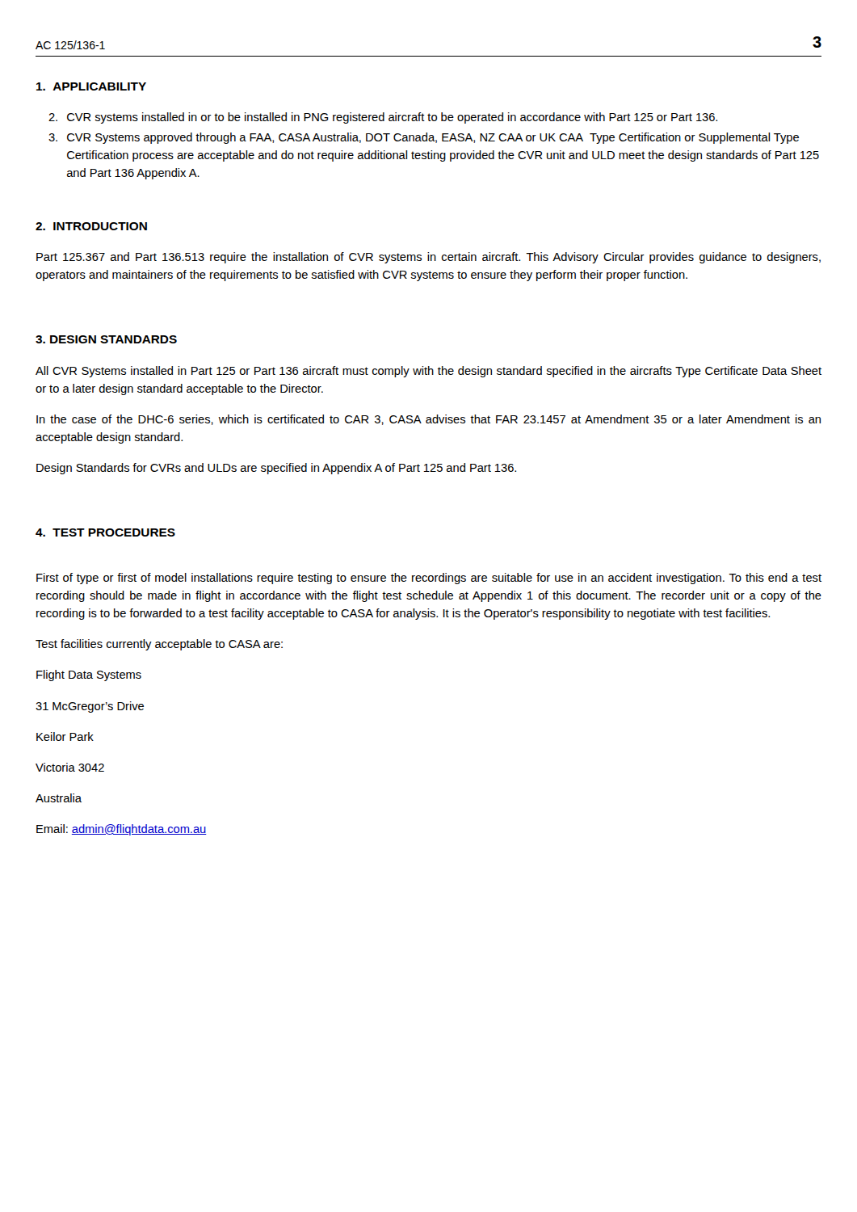AC 125/136-1 3
1. APPLICABILITY
CVR systems installed in or to be installed in PNG registered aircraft to be operated in accordance with Part 125 or Part 136.
CVR Systems approved through a FAA, CASA Australia, DOT Canada, EASA, NZ CAA or UK CAA Type Certification or Supplemental Type Certification process are acceptable and do not require additional testing provided the CVR unit and ULD meet the design standards of Part 125 and Part 136 Appendix A.
2. INTRODUCTION
Part 125.367 and Part 136.513 require the installation of CVR systems in certain aircraft. This Advisory Circular provides guidance to designers, operators and maintainers of the requirements to be satisfied with CVR systems to ensure they perform their proper function.
3. DESIGN STANDARDS
All CVR Systems installed in Part 125 or Part 136 aircraft must comply with the design standard specified in the aircrafts Type Certificate Data Sheet or to a later design standard acceptable to the Director.
In the case of the DHC-6 series, which is certificated to CAR 3, CASA advises that FAR 23.1457 at Amendment 35 or a later Amendment is an acceptable design standard.
Design Standards for CVRs and ULDs are specified in Appendix A of Part 125 and Part 136.
4. TEST PROCEDURES
First of type or first of model installations require testing to ensure the recordings are suitable for use in an accident investigation. To this end a test recording should be made in flight in accordance with the flight test schedule at Appendix 1 of this document. The recorder unit or a copy of the recording is to be forwarded to a test facility acceptable to CASA for analysis. It is the Operator's responsibility to negotiate with test facilities.
Test facilities currently acceptable to CASA are:
Flight Data Systems
31 McGregor’s Drive
Keilor Park
Victoria 3042
Australia
Email: admin@fliqhtdata.com.au